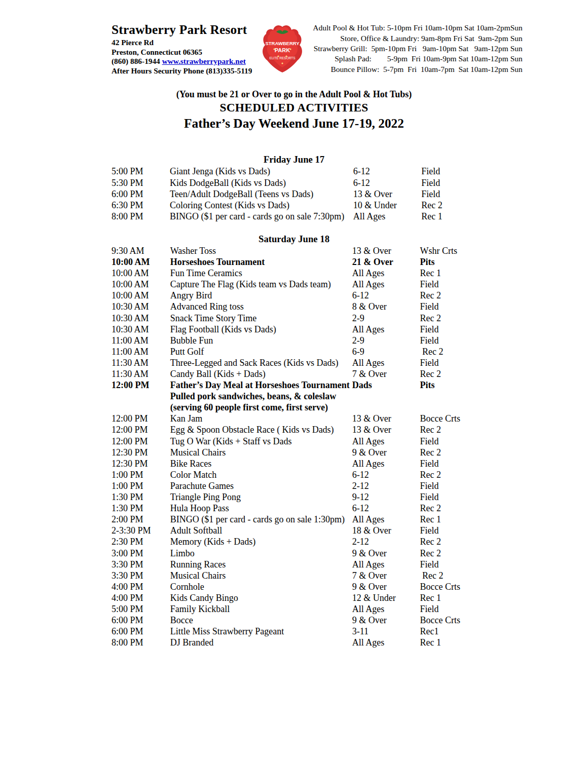Strawberry Park Resort
42 Pierce Rd
Preston, Connecticut 06365
(860) 886-1944 www.strawberrypark.net
After Hours Security Phone (813)335-5119
STRAWBERRY PARK ELITE RESORTS
Adult Pool & Hot Tub: 5-10pm Fri 10am-10pm Sat 10am-2pmSun Store, Office & Laundry: 9am-8pm Fri Sat 9am-2pm Sun Strawberry Grill: 5pm-10pm Fri 9am-10pm Sat 9am-12pm Sun Splash Pad: 5-9pm Fri 10am-9pm Sat 10am-12pm Sun Bounce Pillow: 5-7pm Fri 10am-7pm Sat 10am-12pm Sun
(You must be 21 or Over to go in the Adult Pool & Hot Tubs)
SCHEDULED ACTIVITIES
Father’s Day Weekend June 17-19, 2022
Friday June 17
| 5:00 PM | Giant Jenga (Kids vs Dads) | 6-12 | Field |
| 5:30 PM | Kids DodgeBall (Kids vs Dads) | 6-12 | Field |
| 6:00 PM | Teen/Adult DodgeBall (Teens vs Dads) | 13 & Over | Field |
| 6:30 PM | Coloring Contest (Kids vs Dads) | 10 & Under | Rec 2 |
| 8:00 PM | BINGO ($1 per card - cards go on sale 7:30pm) | All Ages | Rec 1 |
Saturday June 18
| 9:30 AM | Washer Toss | 13 & Over | Wshr Crts |
| 10:00 AM | Horseshoes Tournament | 21 & Over | Pits |
| 10:00 AM | Fun Time Ceramics | All Ages | Rec 1 |
| 10:00 AM | Capture The Flag (Kids team vs Dads team) | All Ages | Field |
| 10:00 AM | Angry Bird | 6-12 | Rec 2 |
| 10:30 AM | Advanced Ring toss | 8 & Over | Field |
| 10:30 AM | Snack Time Story Time | 2-9 | Rec 2 |
| 10:30 AM | Flag Football (Kids vs Dads) | All Ages | Field |
| 11:00 AM | Bubble Fun | 2-9 | Field |
| 11:00 AM | Putt Golf | 6-9 | Rec 2 |
| 11:30 AM | Three-Legged and Sack Races (Kids vs Dads) | All Ages | Field |
| 11:30 AM | Candy Ball (Kids + Dads) | 7 & Over | Rec 2 |
| 12:00 PM | Father’s Day Meal at Horseshoes Tournament | Dads | Pits |
| | Pulled pork sandwiches, beans, & coleslaw | | |
| | (serving 60 people first come, first serve) | | |
| 12:00 PM | Kan Jam | 13 & Over | Bocce Crts |
| 12:00 PM | Egg & Spoon Obstacle Race ( Kids vs Dads) | 13 & Over | Rec 2 |
| 12:00 PM | Tug O War (Kids + Staff vs Dads | All Ages | Field |
| 12:30 PM | Musical Chairs | 9 & Over | Rec 2 |
| 12:30 PM | Bike Races | All Ages | Field |
| 1:00 PM | Color Match | 6-12 | Rec 2 |
| 1:00 PM | Parachute Games | 2-12 | Field |
| 1:30 PM | Triangle Ping Pong | 9-12 | Field |
| 1:30 PM | Hula Hoop Pass | 6-12 | Rec 2 |
| 2:00 PM | BINGO ($1 per card - cards go on sale 1:30pm) | All Ages | Rec 1 |
| 2-3:30 PM | Adult Softball | 18 & Over | Field |
| 2:30 PM | Memory (Kids + Dads) | 2-12 | Rec 2 |
| 3:00 PM | Limbo | 9 & Over | Rec 2 |
| 3:30 PM | Running Races | All Ages | Field |
| 3:30 PM | Musical Chairs | 7 & Over | Rec 2 |
| 4:00 PM | Cornhole | 9 & Over | Bocce Crts |
| 4:00 PM | Kids Candy Bingo | 12 & Under | Rec 1 |
| 5:00 PM | Family Kickball | All Ages | Field |
| 6:00 PM | Bocce | 9 & Over | Bocce Crts |
| 6:00 PM | Little Miss Strawberry Pageant | 3-11 | Rec1 |
| 8:00 PM | DJ Branded | All Ages | Rec 1 |